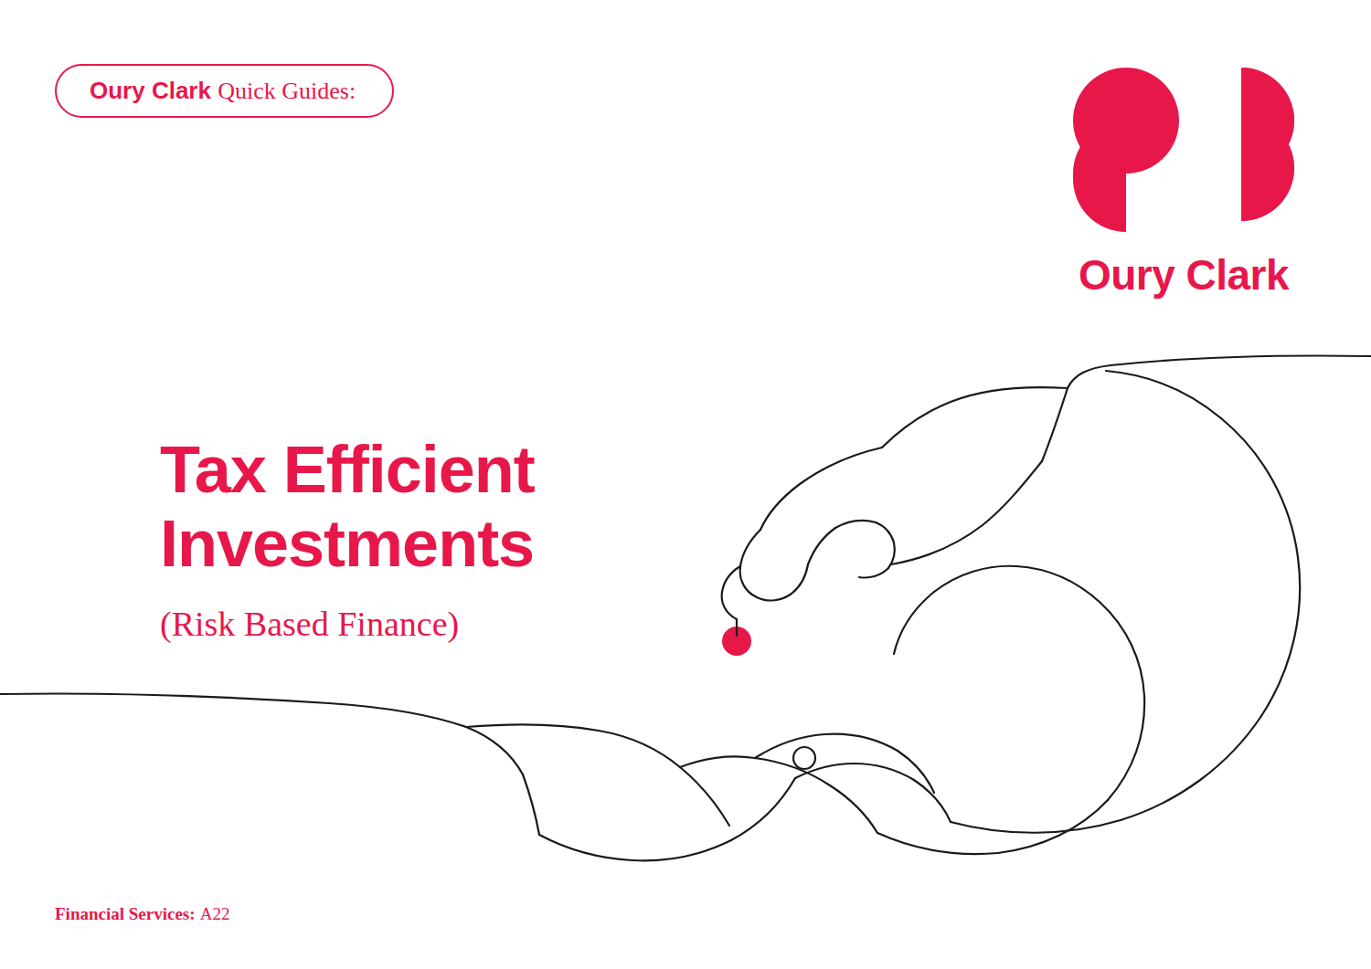Oury Clark Quick Guides:
Oury Clark
Tax Efficient
Investments
(Risk Based Finance)
Financial Services: A22